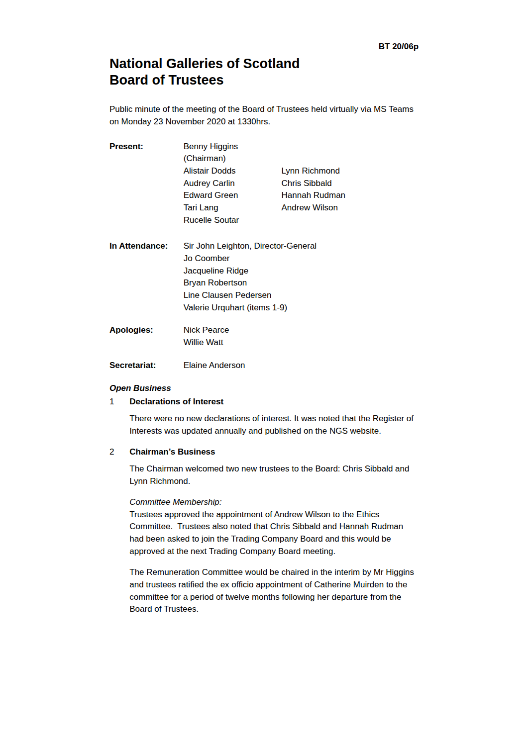BT 20/06p
National Galleries of Scotland
Board of Trustees
Public minute of the meeting of the Board of Trustees held virtually via MS Teams on Monday 23 November 2020 at 1330hrs.
| Present: | Benny Higgins (Chairman) | |
| | Alistair Dodds | Lynn Richmond |
| | Audrey Carlin | Chris Sibbald |
| | Edward Green | Hannah Rudman |
| | Tari Lang | Andrew Wilson |
| | Rucelle Soutar | |
| In Attendance: | Sir John Leighton, Director-General |
| | Jo Coomber |
| | Jacqueline Ridge |
| | Bryan Robertson |
| | Line Clausen Pedersen |
| | Valerie Urquhart (items 1-9) |
| Apologies: | Nick Pearce |
| | Willie Watt |
| Secretariat: | Elaine Anderson |
Open Business
1 Declarations of Interest
There were no new declarations of interest. It was noted that the Register of Interests was updated annually and published on the NGS website.
2 Chairman’s Business
The Chairman welcomed two new trustees to the Board: Chris Sibbald and Lynn Richmond.
Committee Membership:
Trustees approved the appointment of Andrew Wilson to the Ethics Committee. Trustees also noted that Chris Sibbald and Hannah Rudman had been asked to join the Trading Company Board and this would be approved at the next Trading Company Board meeting.
The Remuneration Committee would be chaired in the interim by Mr Higgins and trustees ratified the ex officio appointment of Catherine Muirden to the committee for a period of twelve months following her departure from the Board of Trustees.